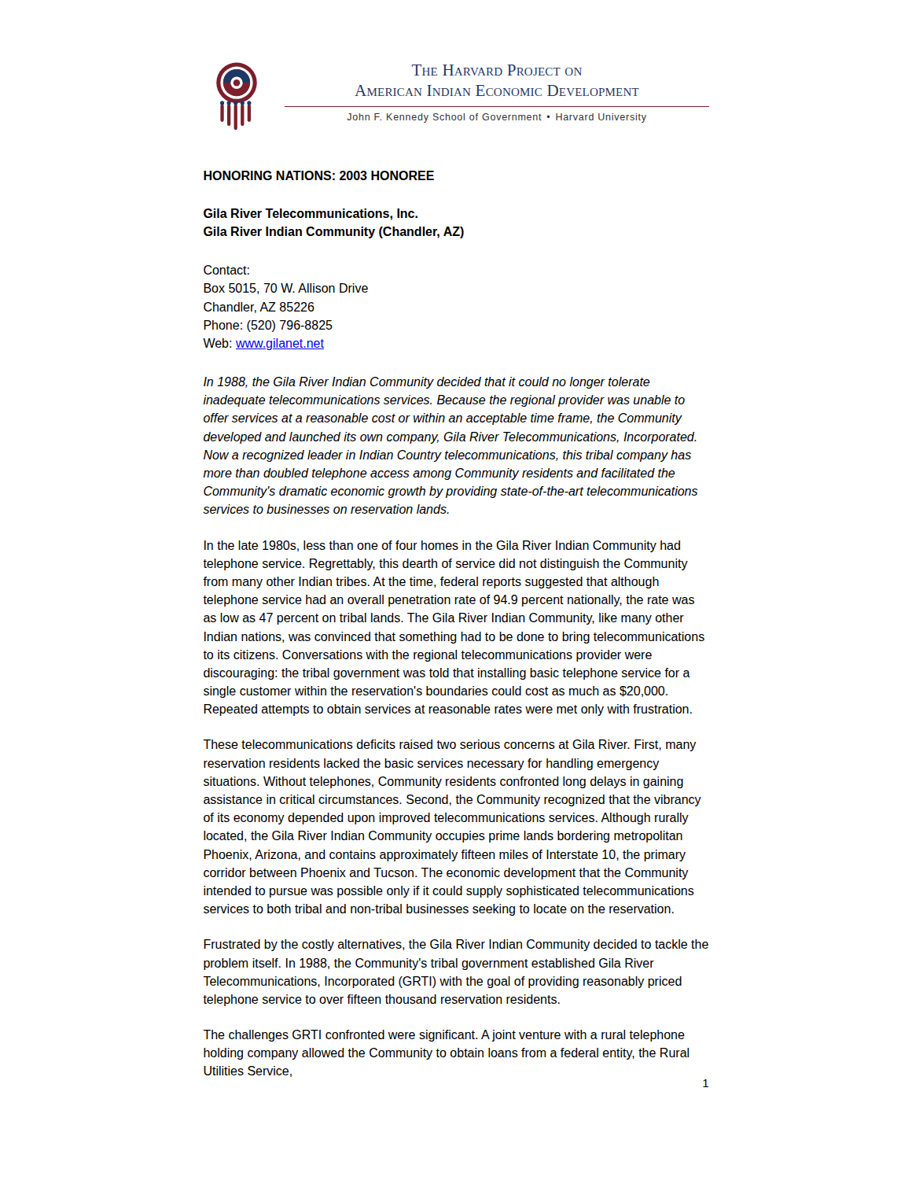The Harvard Project on
American Indian Economic Development
John F. Kennedy School of Government•Harvard University
HONORING NATIONS: 2003 HONOREE
Gila River Telecommunications, Inc.
Gila River Indian Community (Chandler, AZ)
Contact:
Box 5015, 70 W. Allison Drive
Chandler, AZ 85226
Phone: (520) 796-8825
Web: www.gilanet.net
In 1988, the Gila River Indian Community decided that it could no longer tolerate inadequate telecommunications services. Because the regional provider was unable to offer services at a reasonable cost or within an acceptable time frame, the Community developed and launched its own company, Gila River Telecommunications, Incorporated. Now a recognized leader in Indian Country telecommunications, this tribal company has more than doubled telephone access among Community residents and facilitated the Community's dramatic economic growth by providing state-of-the-art telecommunications services to businesses on reservation lands.
In the late 1980s, less than one of four homes in the Gila River Indian Community had telephone service. Regrettably, this dearth of service did not distinguish the Community from many other Indian tribes. At the time, federal reports suggested that although telephone service had an overall penetration rate of 94.9 percent nationally, the rate was as low as 47 percent on tribal lands. The Gila River Indian Community, like many other Indian nations, was convinced that something had to be done to bring telecommunications to its citizens. Conversations with the regional telecommunications provider were discouraging: the tribal government was told that installing basic telephone service for a single customer within the reservation's boundaries could cost as much as $20,000. Repeated attempts to obtain services at reasonable rates were met only with frustration.
These telecommunications deficits raised two serious concerns at Gila River. First, many reservation residents lacked the basic services necessary for handling emergency situations. Without telephones, Community residents confronted long delays in gaining assistance in critical circumstances. Second, the Community recognized that the vibrancy of its economy depended upon improved telecommunications services. Although rurally located, the Gila River Indian Community occupies prime lands bordering metropolitan Phoenix, Arizona, and contains approximately fifteen miles of Interstate 10, the primary corridor between Phoenix and Tucson. The economic development that the Community intended to pursue was possible only if it could supply sophisticated telecommunications services to both tribal and non-tribal businesses seeking to locate on the reservation.
Frustrated by the costly alternatives, the Gila River Indian Community decided to tackle the problem itself. In 1988, the Community's tribal government established Gila River Telecommunications, Incorporated (GRTI) with the goal of providing reasonably priced telephone service to over fifteen thousand reservation residents.
The challenges GRTI confronted were significant. A joint venture with a rural telephone holding company allowed the Community to obtain loans from a federal entity, the Rural Utilities Service,
1